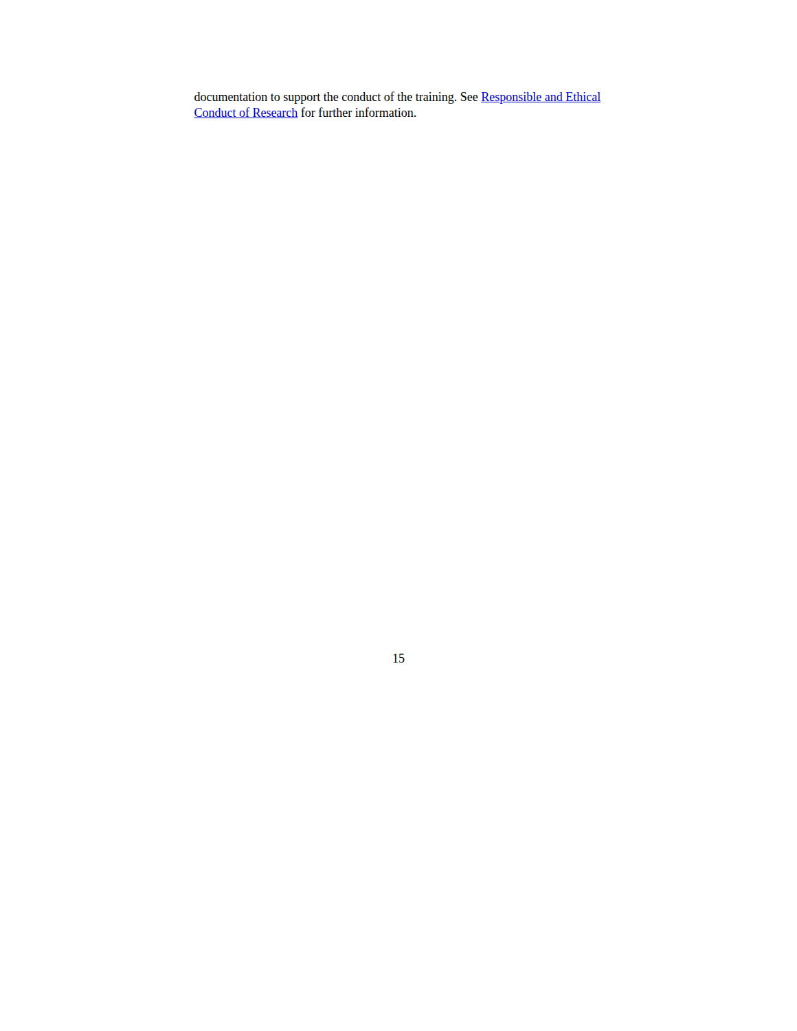documentation to support the conduct of the training. See Responsible and Ethical Conduct of Research for further information.
15